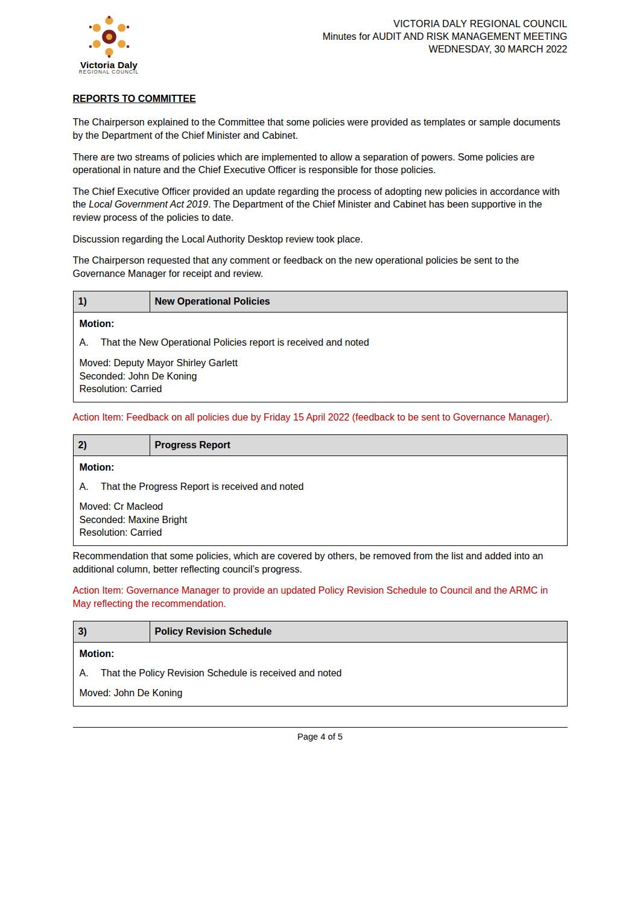Victoria Daly
Regional Council
VICTORIA DALY REGIONAL COUNCIL
Minutes for AUDIT AND RISK MANAGEMENT MEETING
WEDNESDAY, 30 MARCH 2022
REPORTS TO COMMITTEE
The Chairperson explained to the Committee that some policies were provided as templates or sample documents by the Department of the Chief Minister and Cabinet.
There are two streams of policies which are implemented to allow a separation of powers. Some policies are operational in nature and the Chief Executive Officer is responsible for those policies.
The Chief Executive Officer provided an update regarding the process of adopting new policies in accordance with the Local Government Act 2019. The Department of the Chief Minister and Cabinet has been supportive in the review process of the policies to date.
Discussion regarding the Local Authority Desktop review took place.
The Chairperson requested that any comment or feedback on the new operational policies be sent to the Governance Manager for receipt and review.
| 1) | New Operational Policies |
| --- | --- |
| Motion: A. That the New Operational Policies report is received and noted Moved: Deputy Mayor Shirley Garlett Seconded: John De Koning Resolution: Carried |
Action Item: Feedback on all policies due by Friday 15 April 2022 (feedback to be sent to Governance Manager).
| 2) | Progress Report |
| --- | --- |
| Motion: A. That the Progress Report is received and noted Moved: Cr Macleod Seconded: Maxine Bright Resolution: Carried |
Recommendation that some policies, which are covered by others, be removed from the list and added into an additional column, better reflecting council’s progress.
Action Item: Governance Manager to provide an updated Policy Revision Schedule to Council and the ARMC in May reflecting the recommendation.
| 3) | Policy Revision Schedule |
| --- | --- |
| Motion: A. That the Policy Revision Schedule is received and noted Moved: John De Koning |
Page 4 of 5